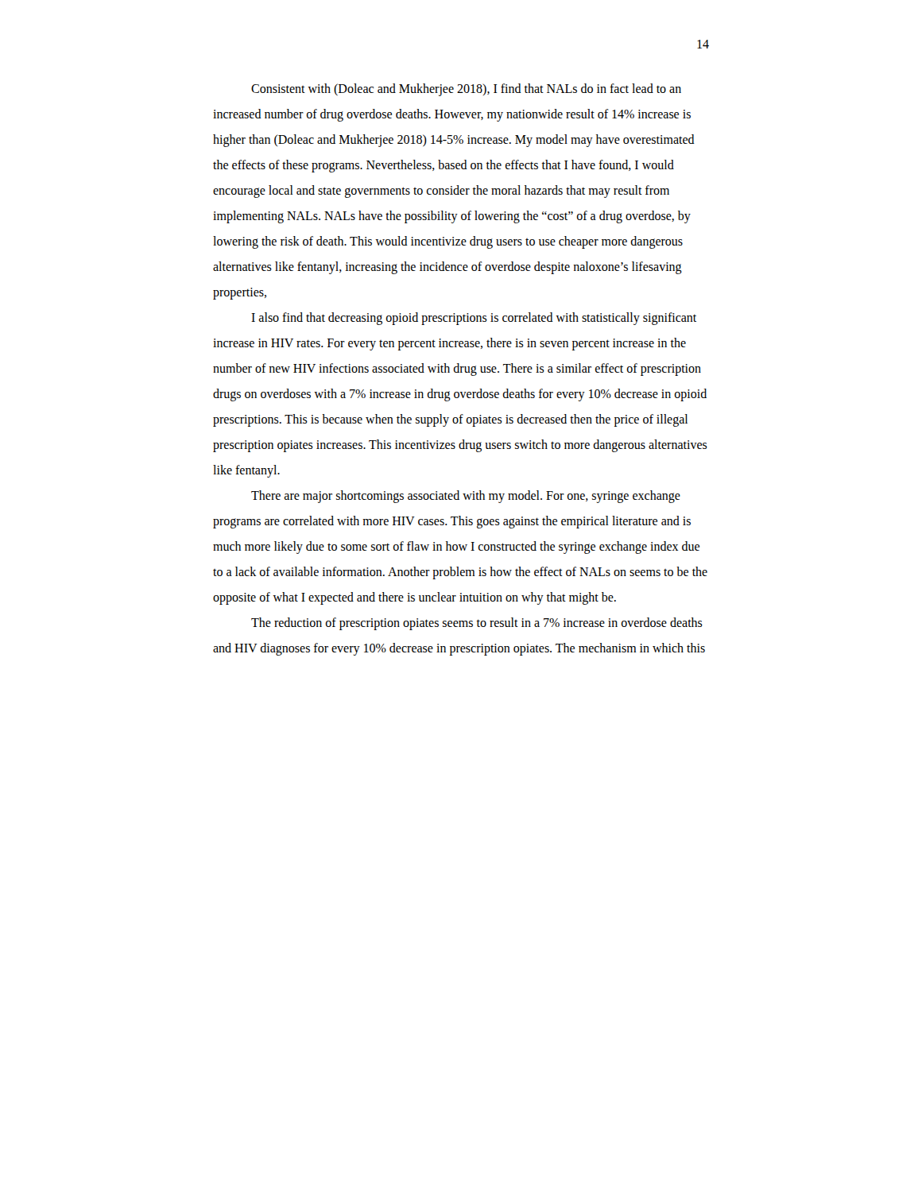14
Consistent with (Doleac and Mukherjee 2018), I find that NALs do in fact lead to an increased number of drug overdose deaths. However, my nationwide result of 14% increase is higher than (Doleac and Mukherjee 2018) 14-5% increase. My model may have overestimated the effects of these programs. Nevertheless, based on the effects that I have found, I would encourage local and state governments to consider the moral hazards that may result from implementing NALs. NALs have the possibility of lowering the “cost” of a drug overdose, by lowering the risk of death. This would incentivize drug users to use cheaper more dangerous alternatives like fentanyl, increasing the incidence of overdose despite naloxone’s lifesaving properties,
I also find that decreasing opioid prescriptions is correlated with statistically significant increase in HIV rates. For every ten percent increase, there is in seven percent increase in the number of new HIV infections associated with drug use. There is a similar effect of prescription drugs on overdoses with a 7% increase in drug overdose deaths for every 10% decrease in opioid prescriptions. This is because when the supply of opiates is decreased then the price of illegal prescription opiates increases. This incentivizes drug users switch to more dangerous alternatives like fentanyl.
There are major shortcomings associated with my model. For one, syringe exchange programs are correlated with more HIV cases. This goes against the empirical literature and is much more likely due to some sort of flaw in how I constructed the syringe exchange index due to a lack of available information. Another problem is how the effect of NALs on seems to be the opposite of what I expected and there is unclear intuition on why that might be.
The reduction of prescription opiates seems to result in a 7% increase in overdose deaths and HIV diagnoses for every 10% decrease in prescription opiates. The mechanism in which this